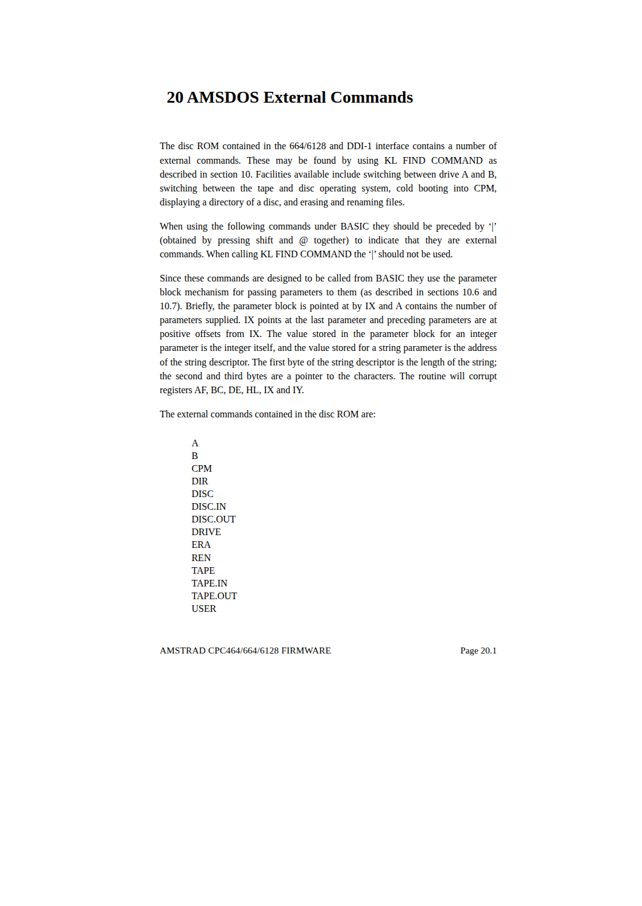20 AMSDOS External Commands
The disc ROM contained in the 664/6128 and DDI-1 interface contains a number of external commands. These may be found by using KL FIND COMMAND as described in section 10. Facilities available include switching between drive A and B, switching between the tape and disc operating system, cold booting into CPM, displaying a directory of a disc, and erasing and renaming files.
When using the following commands under BASIC they should be preceded by ‘|’ (obtained by pressing shift and @ together) to indicate that they are external commands. When calling KL FIND COMMAND the ‘|’ should not be used.
Since these commands are designed to be called from BASIC they use the parameter block mechanism for passing parameters to them (as described in sections 10.6 and 10.7). Briefly, the parameter block is pointed at by IX and A contains the number of parameters supplied. IX points at the last parameter and preceding parameters are at positive offsets from IX. The value stored in the parameter block for an integer parameter is the integer itself, and the value stored for a string parameter is the address of the string descriptor. The first byte of the string descriptor is the length of the string; the second and third bytes are a pointer to the characters. The routine will corrupt registers AF, BC, DE, HL, IX and IY.
The external commands contained in the disc ROM are:
A
B
CPM
DIR
DISC
DISC.IN
DISC.OUT
DRIVE
ERA
REN
TAPE
TAPE.IN
TAPE.OUT
USER
AMSTRAD CPC464/664/6128 FIRMWARE
Page 20.1